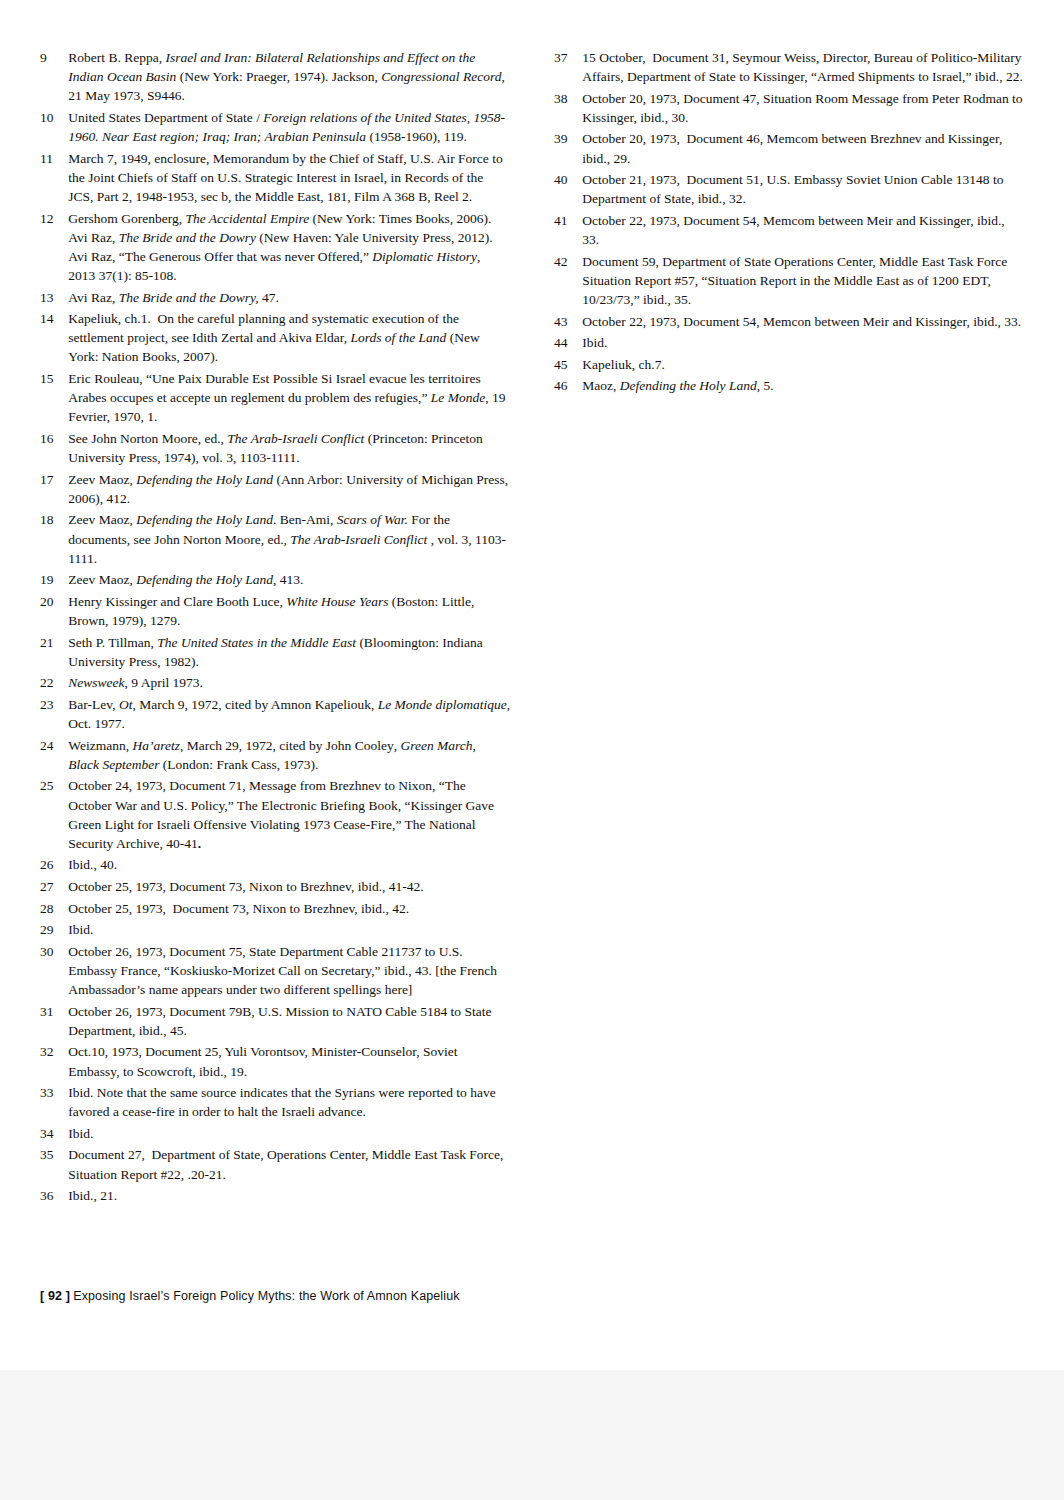9 Robert B. Reppa, Israel and Iran: Bilateral Relationships and Effect on the Indian Ocean Basin (New York: Praeger, 1974). Jackson, Congressional Record, 21 May 1973, S9446.
10 United States Department of State / Foreign relations of the United States, 1958-1960. Near East region; Iraq; Iran; Arabian Peninsula (1958-1960), 119.
11 March 7, 1949, enclosure, Memorandum by the Chief of Staff, U.S. Air Force to the Joint Chiefs of Staff on U.S. Strategic Interest in Israel, in Records of the JCS, Part 2, 1948-1953, sec b, the Middle East, 181, Film A 368 B, Reel 2.
12 Gershom Gorenberg, The Accidental Empire (New York: Times Books, 2006). Avi Raz, The Bride and the Dowry (New Haven: Yale University Press, 2012). Avi Raz, “The Generous Offer that was never Offered,” Diplomatic History, 2013 37(1): 85-108.
13 Avi Raz, The Bride and the Dowry, 47.
14 Kapeliuk, ch.1. On the careful planning and systematic execution of the settlement project, see Idith Zertal and Akiva Eldar, Lords of the Land (New York: Nation Books, 2007).
15 Eric Rouleau, “Une Paix Durable Est Possible Si Israel evacue les territoires Arabes occupes et accepte un reglement du problem des refugies,” Le Monde, 19 Fevrier, 1970, 1.
16 See John Norton Moore, ed., The Arab-Israeli Conflict (Princeton: Princeton University Press, 1974), vol. 3, 1103-1111.
17 Zeev Maoz, Defending the Holy Land (Ann Arbor: University of Michigan Press, 2006), 412.
18 Zeev Maoz, Defending the Holy Land. Ben-Ami, Scars of War. For the documents, see John Norton Moore, ed., The Arab-Israeli Conflict , vol. 3, 1103-1111.
19 Zeev Maoz, Defending the Holy Land, 413.
20 Henry Kissinger and Clare Booth Luce, White House Years (Boston: Little, Brown, 1979), 1279.
21 Seth P. Tillman, The United States in the Middle East (Bloomington: Indiana University Press, 1982).
22 Newsweek, 9 April 1973.
23 Bar-Lev, Ot, March 9, 1972, cited by Amnon Kapeliouk, Le Monde diplomatique, Oct. 1977.
24 Weizmann, Ha’aretz, March 29, 1972, cited by John Cooley, Green March, Black September (London: Frank Cass, 1973).
25 October 24, 1973, Document 71, Message from Brezhnev to Nixon, “The October War and U.S. Policy,” The Electronic Briefing Book, “Kissinger Gave Green Light for Israeli Offensive Violating 1973 Cease-Fire,” The National Security Archive, 40-41.
26 Ibid., 40.
27 October 25, 1973, Document 73, Nixon to Brezhnev, ibid., 41-42.
28 October 25, 1973, Document 73, Nixon to Brezhnev, ibid., 42.
29 Ibid.
30 October 26, 1973, Document 75, State Department Cable 211737 to U.S. Embassy France, “Koskiusko-Morizet Call on Secretary,” ibid., 43. [the French Ambassador’s name appears under two different spellings here]
31 October 26, 1973, Document 79B, U.S. Mission to NATO Cable 5184 to State Department, ibid., 45.
32 Oct.10, 1973, Document 25, Yuli Vorontsov, Minister-Counselor, Soviet Embassy, to Scowcroft, ibid., 19.
33 Ibid. Note that the same source indicates that the Syrians were reported to have favored a cease-fire in order to halt the Israeli advance.
34 Ibid.
35 Document 27, Department of State, Operations Center, Middle East Task Force, Situation Report #22, .20-21.
36 Ibid., 21.
3715 October, Document 31, Seymour Weiss, Director, Bureau of Politico-Military Affairs, Department of State to Kissinger, “Armed Shipments to Israel,” ibid., 22.
38 October 20, 1973, Document 47, Situation Room Message from Peter Rodman to Kissinger, ibid., 30.
39 October 20, 1973, Document 46, Memcom between Brezhnev and Kissinger, ibid., 29.
40 October 21, 1973, Document 51, U.S. Embassy Soviet Union Cable 13148 to Department of State, ibid., 32.
41 October 22, 1973, Document 54, Memcom between Meir and Kissinger, ibid., 33.
42 Document 59, Department of State Operations Center, Middle East Task Force Situation Report #57, “Situation Report in the Middle East as of 1200 EDT, 10/23/73,” ibid., 35.
43 October 22, 1973, Document 54, Memcon between Meir and Kissinger, ibid., 33.
44 Ibid.
45 Kapeliuk, ch.7.
46 Maoz, Defending the Holy Land, 5.
[ 92 ] Exposing Israel’s Foreign Policy Myths: the Work of Amnon Kapeliuk